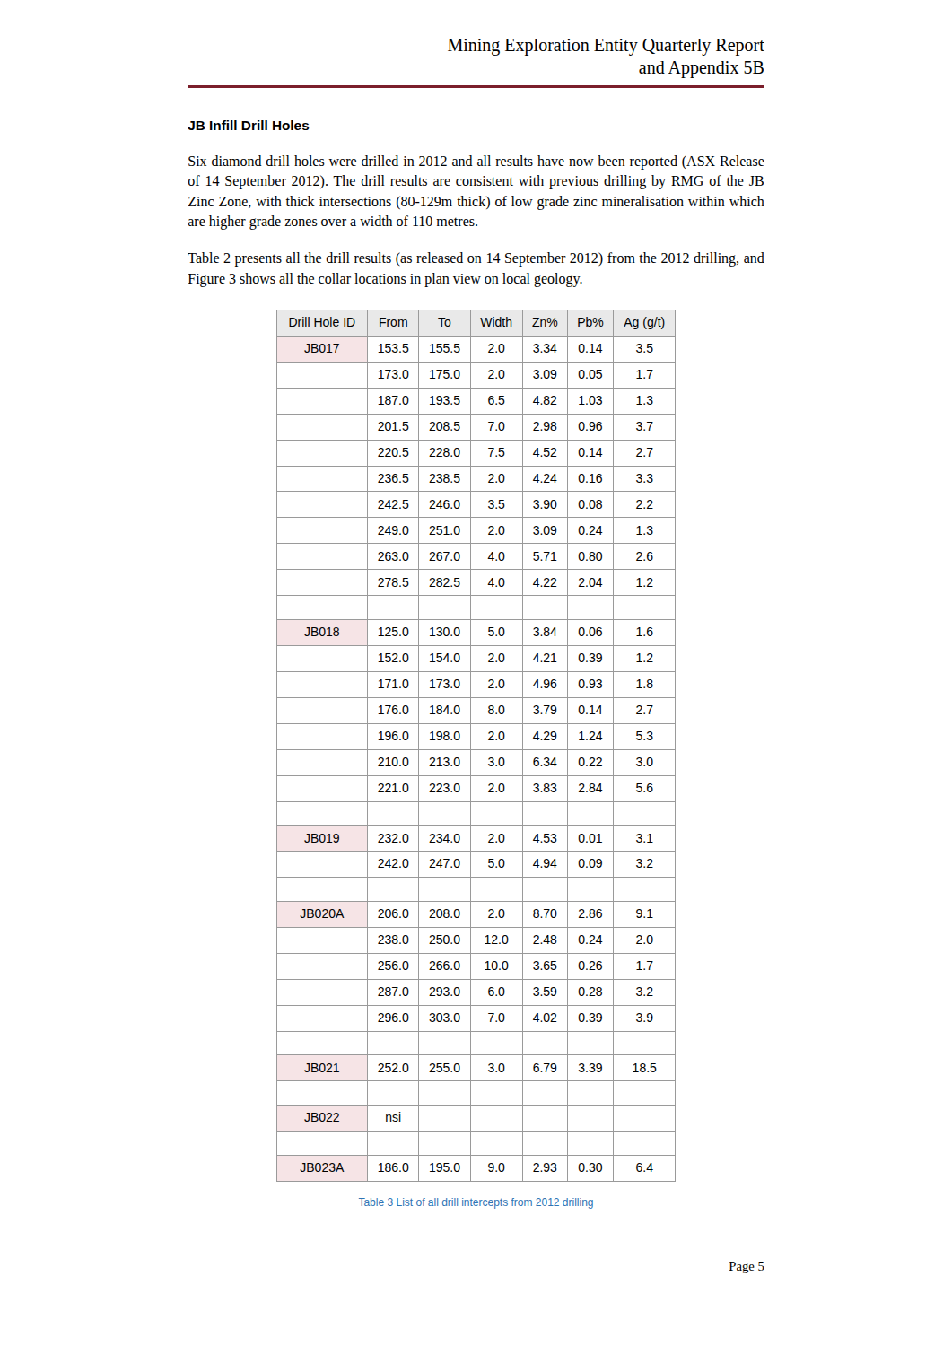Mining Exploration Entity Quarterly Report and Appendix 5B
JB Infill Drill Holes
Six diamond drill holes were drilled in 2012 and all results have now been reported (ASX Release of 14 September 2012). The drill results are consistent with previous drilling by RMG of the JB Zinc Zone, with thick intersections (80-129m thick) of low grade zinc mineralisation within which are higher grade zones over a width of 110 metres.
Table 2 presents all the drill results (as released on 14 September 2012) from the 2012 drilling, and Figure 3 shows all the collar locations in plan view on local geology.
| Drill Hole ID | From | To | Width | Zn% | Pb% | Ag (g/t) |
| --- | --- | --- | --- | --- | --- | --- |
| JB017 | 153.5 | 155.5 | 2.0 | 3.34 | 0.14 | 3.5 |
| | 173.0 | 175.0 | 2.0 | 3.09 | 0.05 | 1.7 |
| | 187.0 | 193.5 | 6.5 | 4.82 | 1.03 | 1.3 |
| | 201.5 | 208.5 | 7.0 | 2.98 | 0.96 | 3.7 |
| | 220.5 | 228.0 | 7.5 | 4.52 | 0.14 | 2.7 |
| | 236.5 | 238.5 | 2.0 | 4.24 | 0.16 | 3.3 |
| | 242.5 | 246.0 | 3.5 | 3.90 | 0.08 | 2.2 |
| | 249.0 | 251.0 | 2.0 | 3.09 | 0.24 | 1.3 |
| | 263.0 | 267.0 | 4.0 | 5.71 | 0.80 | 2.6 |
| | 278.5 | 282.5 | 4.0 | 4.22 | 2.04 | 1.2 |
| JB018 | 125.0 | 130.0 | 5.0 | 3.84 | 0.06 | 1.6 |
| | 152.0 | 154.0 | 2.0 | 4.21 | 0.39 | 1.2 |
| | 171.0 | 173.0 | 2.0 | 4.96 | 0.93 | 1.8 |
| | 176.0 | 184.0 | 8.0 | 3.79 | 0.14 | 2.7 |
| | 196.0 | 198.0 | 2.0 | 4.29 | 1.24 | 5.3 |
| | 210.0 | 213.0 | 3.0 | 6.34 | 0.22 | 3.0 |
| | 221.0 | 223.0 | 2.0 | 3.83 | 2.84 | 5.6 |
| JB019 | 232.0 | 234.0 | 2.0 | 4.53 | 0.01 | 3.1 |
| | 242.0 | 247.0 | 5.0 | 4.94 | 0.09 | 3.2 |
| JB020A | 206.0 | 208.0 | 2.0 | 8.70 | 2.86 | 9.1 |
| | 238.0 | 250.0 | 12.0 | 2.48 | 0.24 | 2.0 |
| | 256.0 | 266.0 | 10.0 | 3.65 | 0.26 | 1.7 |
| | 287.0 | 293.0 | 6.0 | 3.59 | 0.28 | 3.2 |
| | 296.0 | 303.0 | 7.0 | 4.02 | 0.39 | 3.9 |
| JB021 | 252.0 | 255.0 | 3.0 | 6.79 | 3.39 | 18.5 |
| JB022 | nsi | | | | | |
| JB023A | 186.0 | 195.0 | 9.0 | 2.93 | 0.30 | 6.4 |
Table 3 List of all drill intercepts from 2012 drilling
Page 5